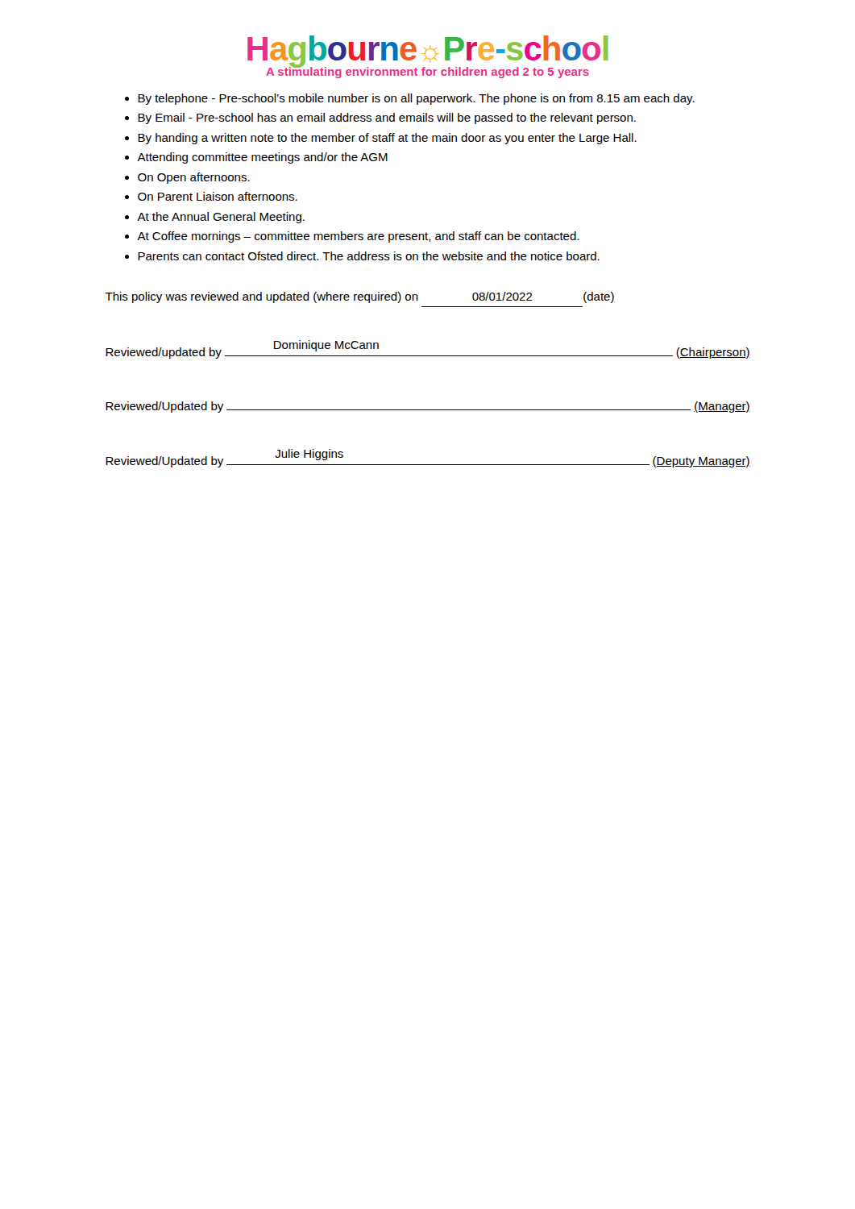Hagbourne☼Pre-school
A stimulating environment for children aged 2 to 5 years
By telephone - Pre-school’s mobile number is on all paperwork. The phone is on from 8.15 am each day.
By Email - Pre-school has an email address and emails will be passed to the relevant person.
By handing a written note to the member of staff at the main door as you enter the Large Hall.
Attending committee meetings and/or the AGM
On Open afternoons.
On Parent Liaison afternoons.
At the Annual General Meeting.
At Coffee mornings – committee members are present, and staff can be contacted.
Parents can contact Ofsted direct. The address is on the website and the notice board.
This policy was reviewed and updated (where required) on 08/01/2022(date)
Reviewed/updated by Dominique McCann (Chairperson)
Reviewed/Updated by (Manager)
Reviewed/Updated by Julie Higgins (Deputy Manager)